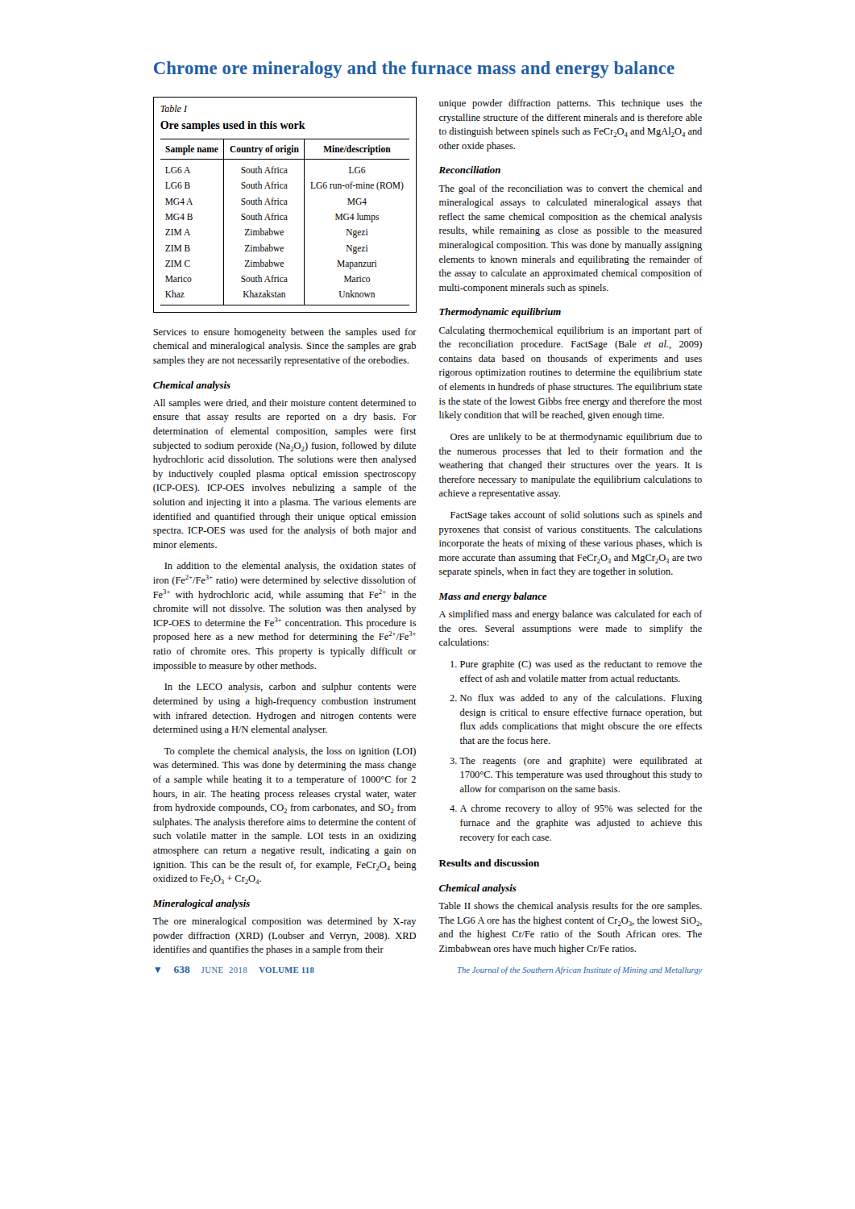Chrome ore mineralogy and the furnace mass and energy balance
Table I
Ore samples used in this work
| Sample name | Country of origin | Mine/description |
| --- | --- | --- |
| LG6 A | South Africa | LG6 |
| LG6 B | South Africa | LG6 run-of-mine (ROM) |
| MG4 A | South Africa | MG4 |
| MG4 B | South Africa | MG4 lumps |
| ZIM A | Zimbabwe | Ngezi |
| ZIM B | Zimbabwe | Ngezi |
| ZIM C | Zimbabwe | Mapanzuri |
| Marico | South Africa | Marico |
| Khaz | Khazakstan | Unknown |
Services to ensure homogeneity between the samples used for chemical and mineralogical analysis. Since the samples are grab samples they are not necessarily representative of the orebodies.
Chemical analysis
All samples were dried, and their moisture content determined to ensure that assay results are reported on a dry basis. For determination of elemental composition, samples were first subjected to sodium peroxide (Na2O2) fusion, followed by dilute hydrochloric acid dissolution. The solutions were then analysed by inductively coupled plasma optical emission spectroscopy (ICP-OES). ICP-OES involves nebulizing a sample of the solution and injecting it into a plasma. The various elements are identified and quantified through their unique optical emission spectra. ICP-OES was used for the analysis of both major and minor elements.
In addition to the elemental analysis, the oxidation states of iron (Fe2+/Fe3+ ratio) were determined by selective dissolution of Fe3+ with hydrochloric acid, while assuming that Fe2+ in the chromite will not dissolve. The solution was then analysed by ICP-OES to determine the Fe3+ concentration. This procedure is proposed here as a new method for determining the Fe2+/Fe3+ ratio of chromite ores. This property is typically difficult or impossible to measure by other methods.
In the LECO analysis, carbon and sulphur contents were determined by using a high-frequency combustion instrument with infrared detection. Hydrogen and nitrogen contents were determined using a H/N elemental analyser.
To complete the chemical analysis, the loss on ignition (LOI) was determined. This was done by determining the mass change of a sample while heating it to a temperature of 1000°C for 2 hours, in air. The heating process releases crystal water, water from hydroxide compounds, CO2 from carbonates, and SO2 from sulphates. The analysis therefore aims to determine the content of such volatile matter in the sample. LOI tests in an oxidizing atmosphere can return a negative result, indicating a gain on ignition. This can be the result of, for example, FeCr2O4 being oxidized to Fe2O3 + Cr2O4.
Mineralogical analysis
The ore mineralogical composition was determined by X-ray powder diffraction (XRD) (Loubser and Verryn, 2008). XRD identifies and quantifies the phases in a sample from their
unique powder diffraction patterns. This technique uses the crystalline structure of the different minerals and is therefore able to distinguish between spinels such as FeCr2O4 and MgAl2O4 and other oxide phases.
Reconciliation
The goal of the reconciliation was to convert the chemical and mineralogical assays to calculated mineralogical assays that reflect the same chemical composition as the chemical analysis results, while remaining as close as possible to the measured mineralogical composition. This was done by manually assigning elements to known minerals and equilibrating the remainder of the assay to calculate an approximated chemical composition of multi-component minerals such as spinels.
Thermodynamic equilibrium
Calculating thermochemical equilibrium is an important part of the reconciliation procedure. FactSage (Bale et al., 2009) contains data based on thousands of experiments and uses rigorous optimization routines to determine the equilibrium state of elements in hundreds of phase structures. The equilibrium state is the state of the lowest Gibbs free energy and therefore the most likely condition that will be reached, given enough time.
Ores are unlikely to be at thermodynamic equilibrium due to the numerous processes that led to their formation and the weathering that changed their structures over the years. It is therefore necessary to manipulate the equilibrium calculations to achieve a representative assay.
FactSage takes account of solid solutions such as spinels and pyroxenes that consist of various constituents. The calculations incorporate the heats of mixing of these various phases, which is more accurate than assuming that FeCr2O3 and MgCr2O3 are two separate spinels, when in fact they are together in solution.
Mass and energy balance
A simplified mass and energy balance was calculated for each of the ores. Several assumptions were made to simplify the calculations:
Pure graphite (C) was used as the reductant to remove the effect of ash and volatile matter from actual reductants.
No flux was added to any of the calculations. Fluxing design is critical to ensure effective furnace operation, but flux adds complications that might obscure the ore effects that are the focus here.
The reagents (ore and graphite) were equilibrated at 1700°C. This temperature was used throughout this study to allow for comparison on the same basis.
A chrome recovery to alloy of 95% was selected for the furnace and the graphite was adjusted to achieve this recovery for each case.
Results and discussion
Chemical analysis
Table II shows the chemical analysis results for the ore samples. The LG6 A ore has the highest content of Cr2O3, the lowest SiO2, and the highest Cr/Fe ratio of the South African ores. The Zimbabwean ores have much higher Cr/Fe ratios.
▼ 638 JUNE 2018 VOLUME 118 The Journal of the Southern African Institute of Mining and Metallurgy